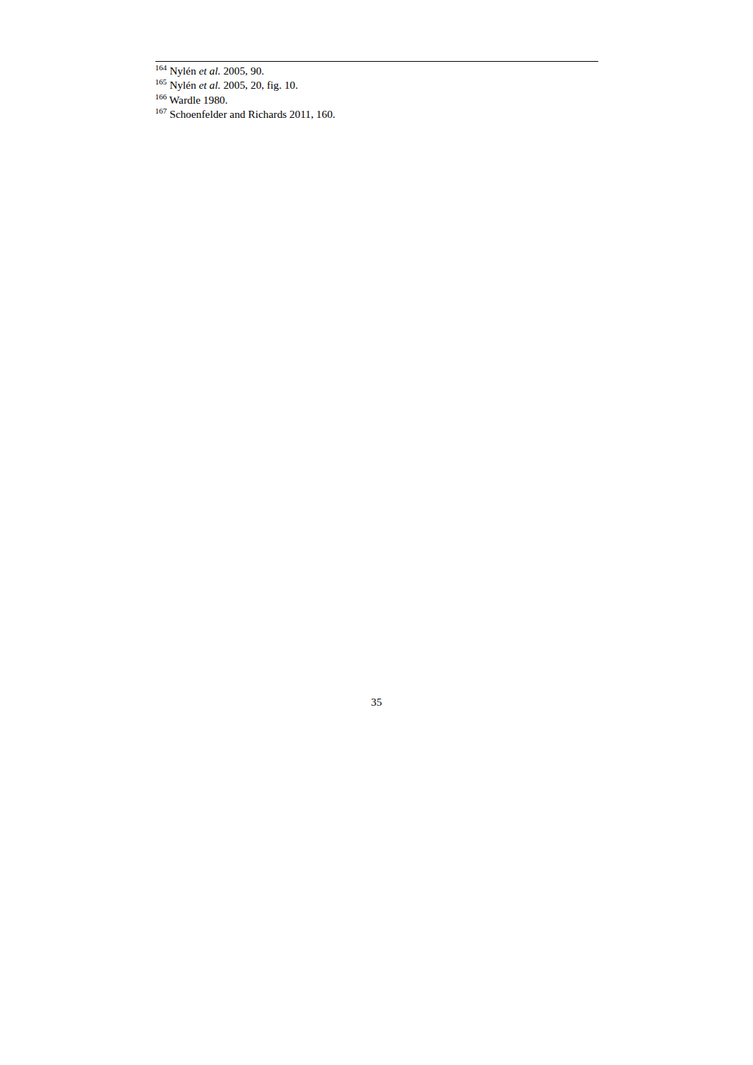164 Nylén et al. 2005, 90.
165 Nylén et al. 2005, 20, fig. 10.
166 Wardle 1980.
167 Schoenfelder and Richards 2011, 160.
35